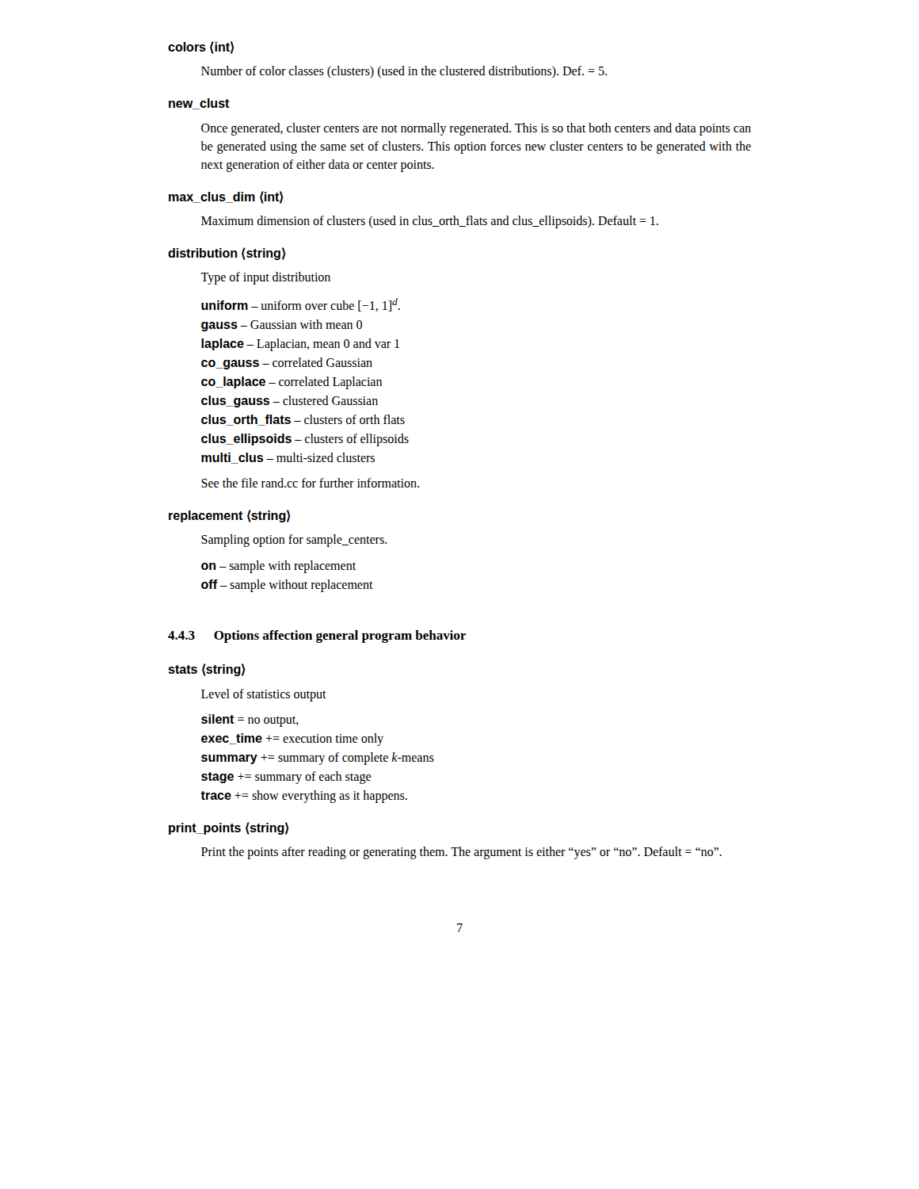colors ⟨int⟩
Number of color classes (clusters) (used in the clustered distributions). Def. = 5.
new_clust
Once generated, cluster centers are not normally regenerated. This is so that both centers and data points can be generated using the same set of clusters. This option forces new cluster centers to be generated with the next generation of either data or center points.
max_clus_dim ⟨int⟩
Maximum dimension of clusters (used in clus_orth_flats and clus_ellipsoids). Default = 1.
distribution ⟨string⟩
Type of input distribution
uniform – uniform over cube [−1, 1]d.
gauss – Gaussian with mean 0
laplace – Laplacian, mean 0 and var 1
co_gauss – correlated Gaussian
co_laplace – correlated Laplacian
clus_gauss – clustered Gaussian
clus_orth_flats – clusters of orth flats
clus_ellipsoids – clusters of ellipsoids
multi_clus – multi-sized clusters
See the file rand.cc for further information.
replacement ⟨string⟩
Sampling option for sample_centers.
on – sample with replacement
off – sample without replacement
4.4.3 Options affection general program behavior
stats ⟨string⟩
Level of statistics output
silent = no output,
exec_time += execution time only
summary += summary of complete k-means
stage += summary of each stage
trace += show everything as it happens.
print_points ⟨string⟩
Print the points after reading or generating them. The argument is either “yes” or “no”. Default = “no”.
7